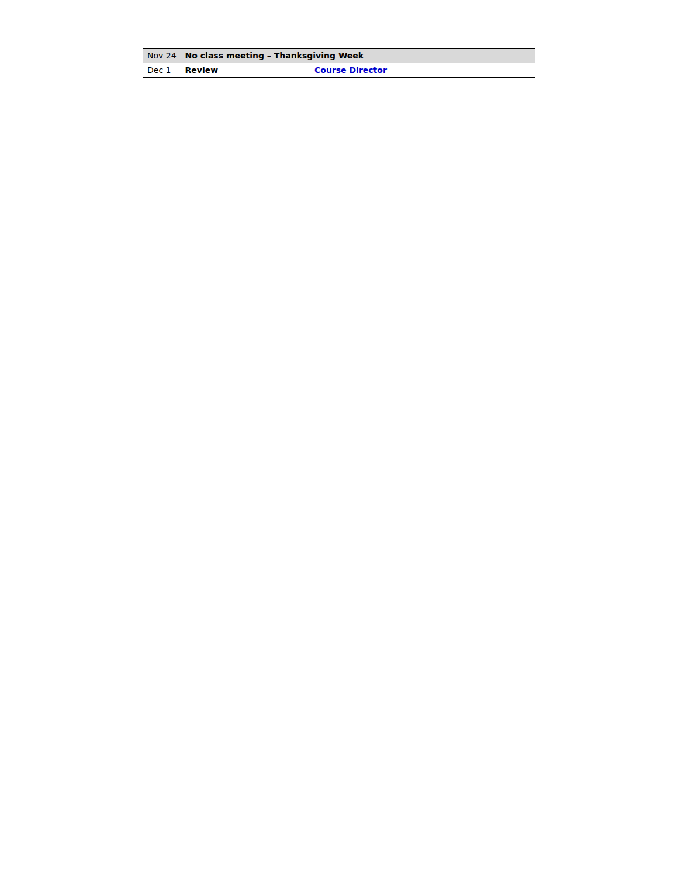| Nov 24 | No class meeting – Thanksgiving Week |
| Dec 1 | Review | Course Director |